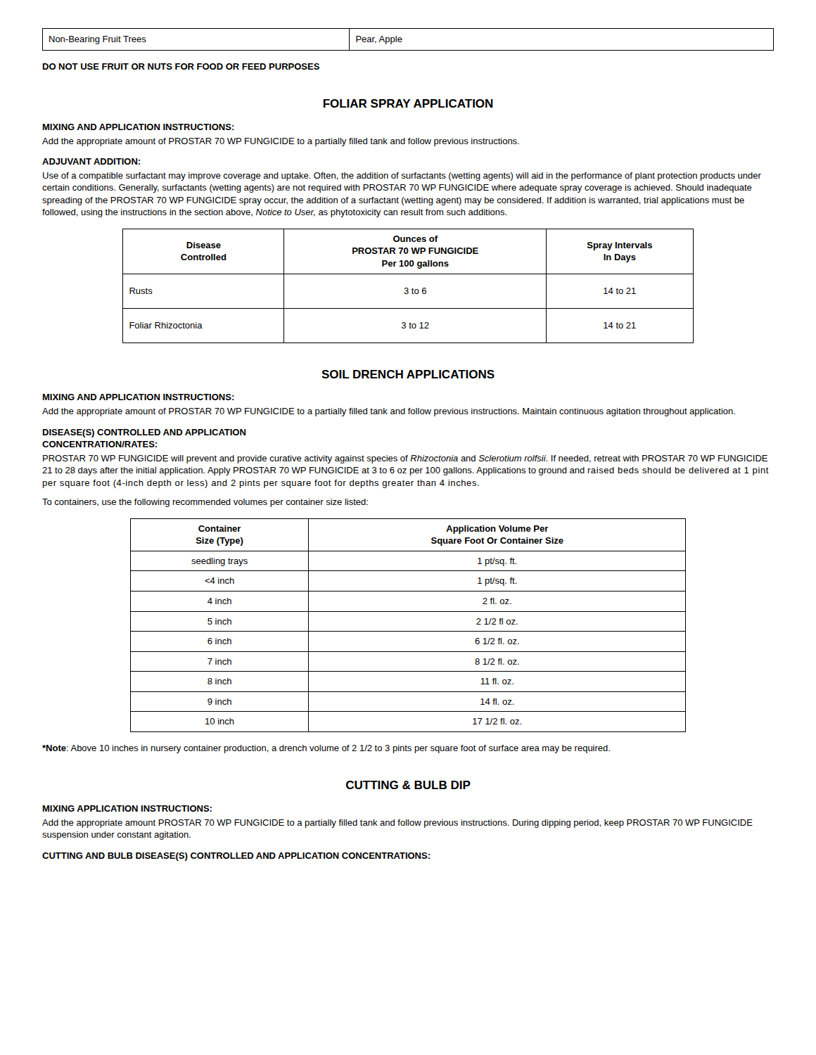| Non-Bearing Fruit Trees | Pear, Apple |
DO NOT USE FRUIT OR NUTS FOR FOOD OR FEED PURPOSES
FOLIAR SPRAY APPLICATION
MIXING AND APPLICATION INSTRUCTIONS:
Add the appropriate amount of PROSTAR 70 WP FUNGICIDE to a partially filled tank and follow previous instructions.
ADJUVANT ADDITION:
Use of a compatible surfactant may improve coverage and uptake. Often, the addition of surfactants (wetting agents) will aid in the performance of plant protection products under certain conditions. Generally, surfactants (wetting agents) are not required with PROSTAR 70 WP FUNGICIDE where adequate spray coverage is achieved. Should inadequate spreading of the PROSTAR 70 WP FUNGICIDE spray occur, the addition of a surfactant (wetting agent) may be considered. If addition is warranted, trial applications must be followed, using the instructions in the section above, Notice to User, as phytotoxicity can result from such additions.
| Disease Controlled | Ounces of PROSTAR 70 WP FUNGICIDE Per 100 gallons | Spray Intervals In Days |
| --- | --- | --- |
| Rusts | 3 to 6 | 14 to 21 |
| Foliar Rhizoctonia | 3 to 12 | 14 to 21 |
SOIL DRENCH APPLICATIONS
MIXING AND APPLICATION INSTRUCTIONS:
Add the appropriate amount of PROSTAR 70 WP FUNGICIDE to a partially filled tank and follow previous instructions. Maintain continuous agitation throughout application.
DISEASE(S) CONTROLLED AND APPLICATION
CONCENTRATION/RATES:
PROSTAR 70 WP FUNGICIDE will prevent and provide curative activity against species of Rhizoctonia and Sclerotium rolfsii. If needed, retreat with PROSTAR 70 WP FUNGICIDE 21 to 28 days after the initial application. Apply PROSTAR 70 WP FUNGICIDE at 3 to 6 oz per 100 gallons. Applications to ground and raised beds should be delivered at 1 pint per square foot (4-inch depth or less) and 2 pints per square foot for depths greater than 4 inches.
To containers, use the following recommended volumes per container size listed:
| Container Size (Type) | Application Volume Per Square Foot Or Container Size |
| --- | --- |
| seedling trays | 1 pt/sq. ft. |
| <4 inch | 1 pt/sq. ft. |
| 4 inch | 2 fl. oz. |
| 5 inch | 2 1/2 fl oz. |
| 6 inch | 6 1/2 fl. oz. |
| 7 inch | 8 1/2 fl. oz. |
| 8 inch | 11 fl. oz. |
| 9 inch | 14 fl. oz. |
| 10 inch | 17 1/2 fl. oz. |
*Note: Above 10 inches in nursery container production, a drench volume of 2 1/2 to 3 pints per square foot of surface area may be required.
CUTTING & BULB DIP
MIXING APPLICATION INSTRUCTIONS:
Add the appropriate amount PROSTAR 70 WP FUNGICIDE to a partially filled tank and follow previous instructions. During dipping period, keep PROSTAR 70 WP FUNGICIDE suspension under constant agitation.
CUTTING AND BULB DISEASE(S) CONTROLLED AND APPLICATION CONCENTRATIONS: